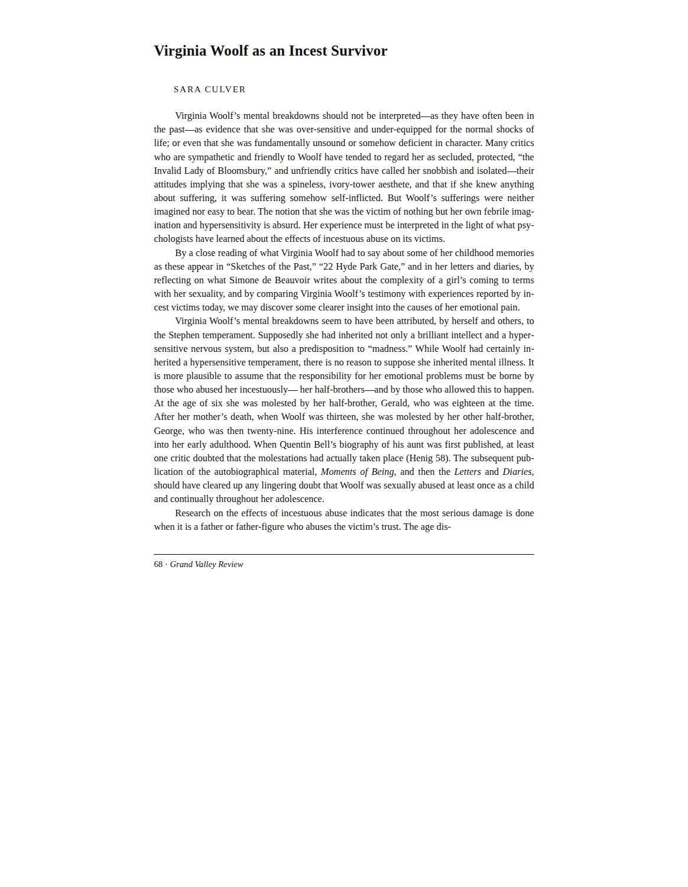Virginia Woolf as an Incest Survivor
Sara Culver
Virginia Woolf’s mental breakdowns should not be interpreted—as they have often been in the past—as evidence that she was over-sensitive and under-equipped for the normal shocks of life; or even that she was fundamentally unsound or somehow deficient in character. Many critics who are sympathetic and friendly to Woolf have tended to regard her as secluded, protected, “the Invalid Lady of Bloomsbury,” and unfriendly critics have called her snobbish and isolated—their attitudes implying that she was a spineless, ivory-tower aesthete, and that if she knew anything about suffering, it was suffering somehow self-inflicted. But Woolf’s sufferings were neither imagined nor easy to bear. The notion that she was the victim of nothing but her own febrile imagination and hypersensitivity is absurd. Her experience must be interpreted in the light of what psychologists have learned about the effects of incestuous abuse on its victims.
By a close reading of what Virginia Woolf had to say about some of her childhood memories as these appear in “Sketches of the Past,” “22 Hyde Park Gate,” and in her letters and diaries, by reflecting on what Simone de Beauvoir writes about the complexity of a girl’s coming to terms with her sexuality, and by comparing Virginia Woolf’s testimony with experiences reported by incest victims today, we may discover some clearer insight into the causes of her emotional pain.
Virginia Woolf’s mental breakdowns seem to have been attributed, by herself and others, to the Stephen temperament. Supposedly she had inherited not only a brilliant intellect and a hypersensitive nervous system, but also a predisposition to “madness.” While Woolf had certainly inherited a hypersensitive temperament, there is no reason to suppose she inherited mental illness. It is more plausible to assume that the responsibility for her emotional problems must be borne by those who abused her incestuously— her half-brothers—and by those who allowed this to happen. At the age of six she was molested by her half-brother, Gerald, who was eighteen at the time. After her mother’s death, when Woolf was thirteen, she was molested by her other half-brother, George, who was then twenty-nine. His interference continued throughout her adolescence and into her early adulthood. When Quentin Bell’s biography of his aunt was first published, at least one critic doubted that the molestations had actually taken place (Henig 58). The subsequent publication of the autobiographical material, Moments of Being, and then the Letters and Diaries, should have cleared up any lingering doubt that Woolf was sexually abused at least once as a child and continually throughout her adolescence.
Research on the effects of incestuous abuse indicates that the most serious damage is done when it is a father or father-figure who abuses the victim’s trust. The age dis-
68 · Grand Valley Review